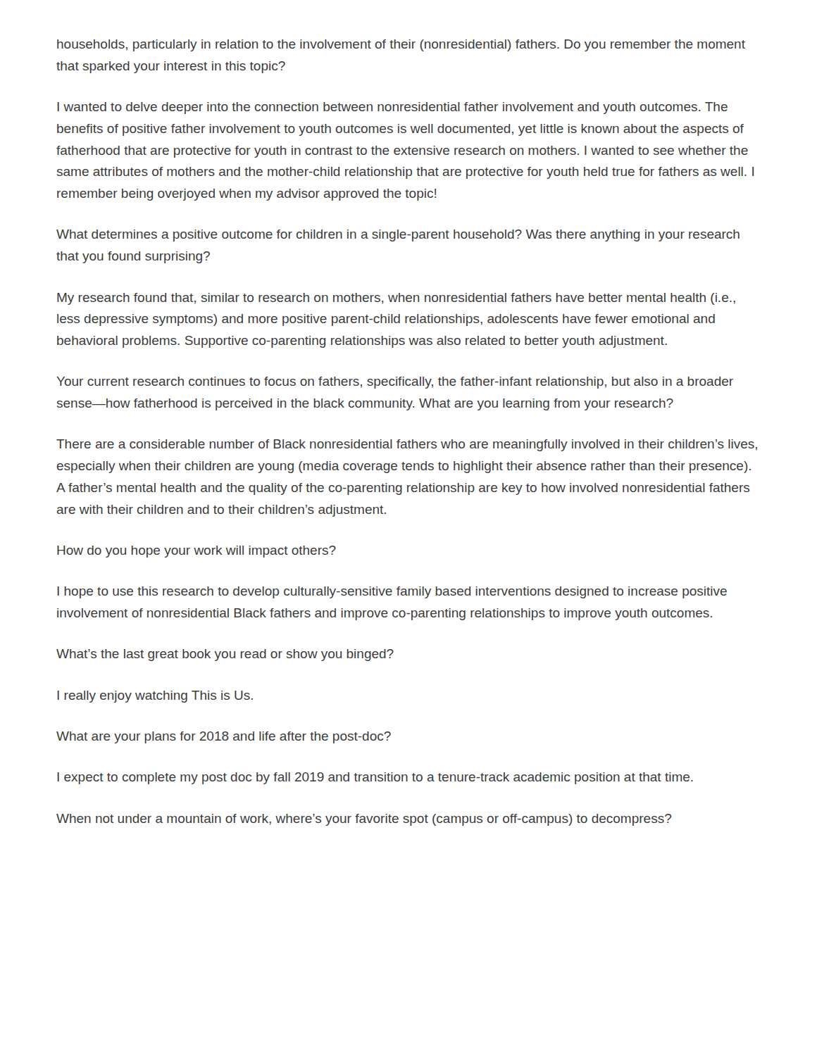households, particularly in relation to the involvement of their (nonresidential) fathers. Do you remember the moment that sparked your interest in this topic?
I wanted to delve deeper into the connection between nonresidential father involvement and youth outcomes. The benefits of positive father involvement to youth outcomes is well documented, yet little is known about the aspects of fatherhood that are protective for youth in contrast to the extensive research on mothers. I wanted to see whether the same attributes of mothers and the mother-child relationship that are protective for youth held true for fathers as well. I remember being overjoyed when my advisor approved the topic!
What determines a positive outcome for children in a single-parent household? Was there anything in your research that you found surprising?
My research found that, similar to research on mothers, when nonresidential fathers have better mental health (i.e., less depressive symptoms) and more positive parent-child relationships, adolescents have fewer emotional and behavioral problems. Supportive co-parenting relationships was also related to better youth adjustment.
Your current research continues to focus on fathers, specifically, the father-infant relationship, but also in a broader sense—how fatherhood is perceived in the black community. What are you learning from your research?
There are a considerable number of Black nonresidential fathers who are meaningfully involved in their children’s lives, especially when their children are young (media coverage tends to highlight their absence rather than their presence). A father’s mental health and the quality of the co-parenting relationship are key to how involved nonresidential fathers are with their children and to their children’s adjustment.
How do you hope your work will impact others?
I hope to use this research to develop culturally-sensitive family based interventions designed to increase positive involvement of nonresidential Black fathers and improve co-parenting relationships to improve youth outcomes.
What’s the last great book you read or show you binged?
I really enjoy watching This is Us.
What are your plans for 2018 and life after the post-doc?
I expect to complete my post doc by fall 2019 and transition to a tenure-track academic position at that time.
When not under a mountain of work, where’s your favorite spot (campus or off-campus) to decompress?